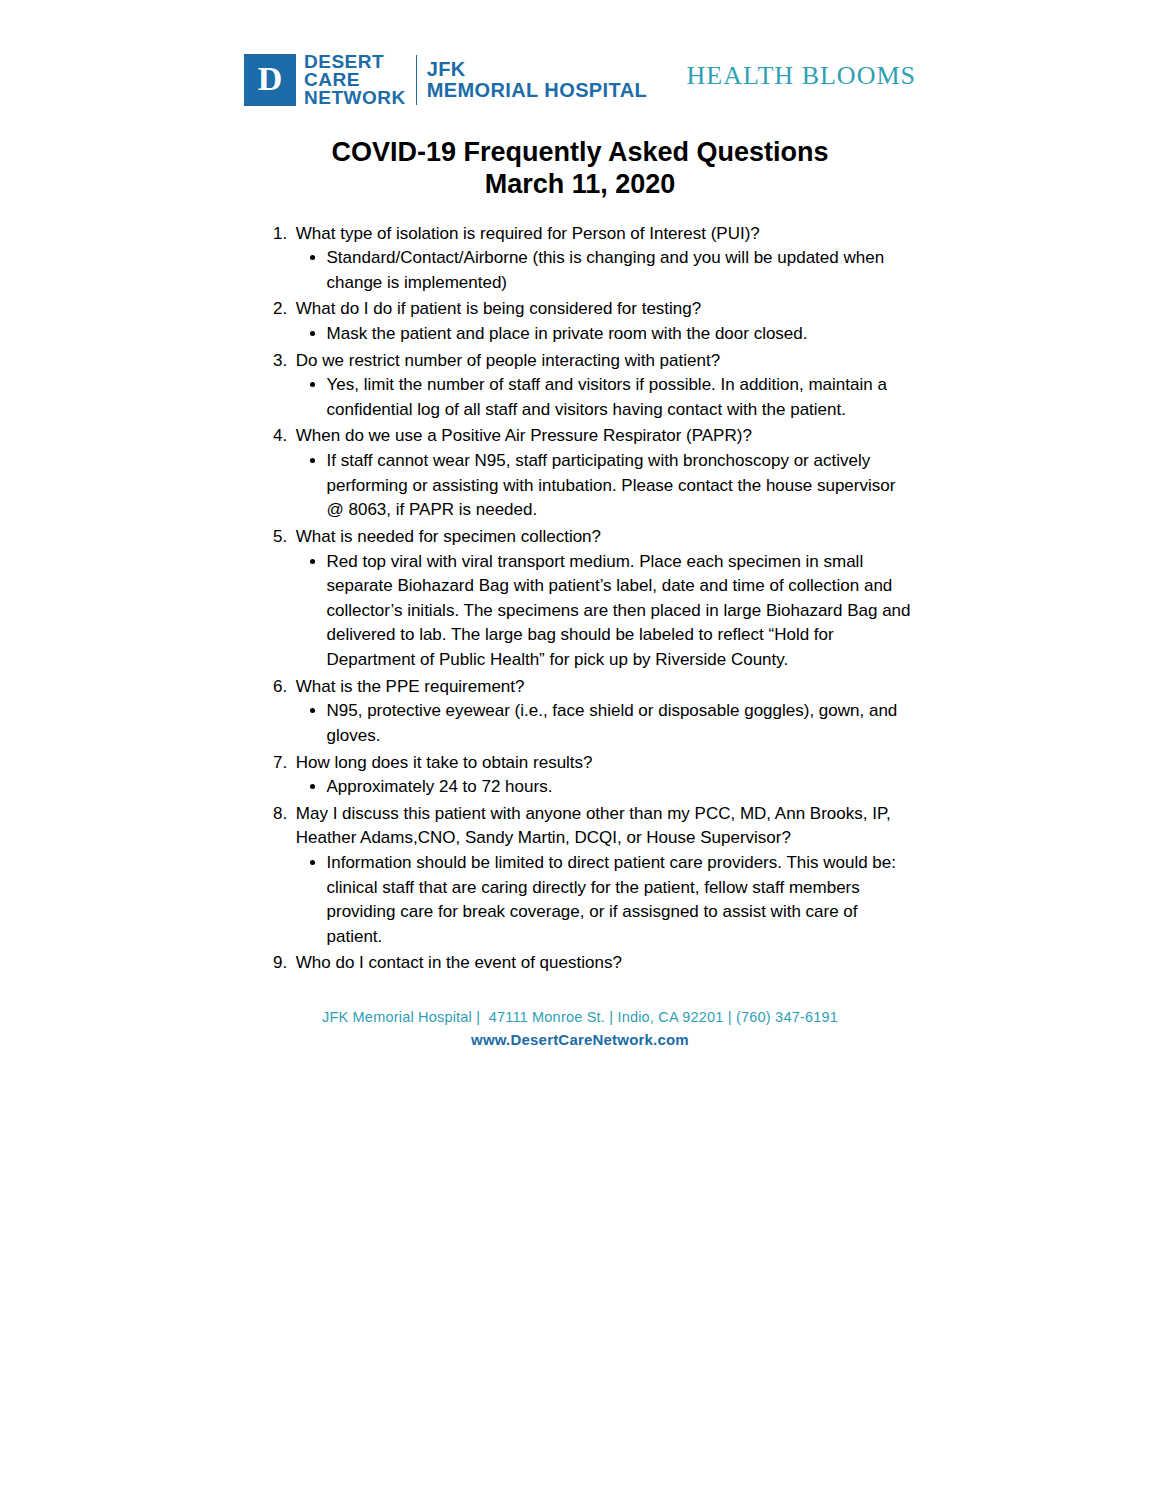D
DESERTCARE NETWORK
JFK
Memorial Hospital
HEALTH BLOOMS
COVID-19 Frequently Asked Questions March 11, 2020
What type of isolation is required for Person of Interest (PUI)?
Standard/Contact/Airborne (this is changing and you will be updated when change is implemented)
What do I do if patient is being considered for testing?
Mask the patient and place in private room with the door closed.
Do we restrict number of people interacting with patient?
Yes, limit the number of staff and visitors if possible. In addition, maintain a confidential log of all staff and visitors having contact with the patient.
When do we use a Positive Air Pressure Respirator (PAPR)?
If staff cannot wear N95, staff participating with bronchoscopy or actively performing or assisting with intubation. Please contact the house supervisor @ 8063, if PAPR is needed.
What is needed for specimen collection?
Red top viral with viral transport medium. Place each specimen in small separate Biohazard Bag with patient’s label, date and time of collection and collector’s initials. The specimens are then placed in large Biohazard Bag and delivered to lab. The large bag should be labeled to reflect “Hold for Department of Public Health” for pick up by Riverside County.
What is the PPE requirement?
N95, protective eyewear (i.e., face shield or disposable goggles), gown, and gloves.
How long does it take to obtain results?
Approximately 24 to 72 hours.
May I discuss this patient with anyone other than my PCC, MD, Ann Brooks, IP, Heather Adams,CNO, Sandy Martin, DCQI, or House Supervisor?
Information should be limited to direct patient care providers. This would be: clinical staff that are caring directly for the patient, fellow staff members providing care for break coverage, or if assisgned to assist with care of patient.
Who do I contact in the event of questions?
JFK Memorial Hospital | 47111 Monroe St. | Indio, CA 92201 | (760) 347-6191
www.DesertCareNetwork.com